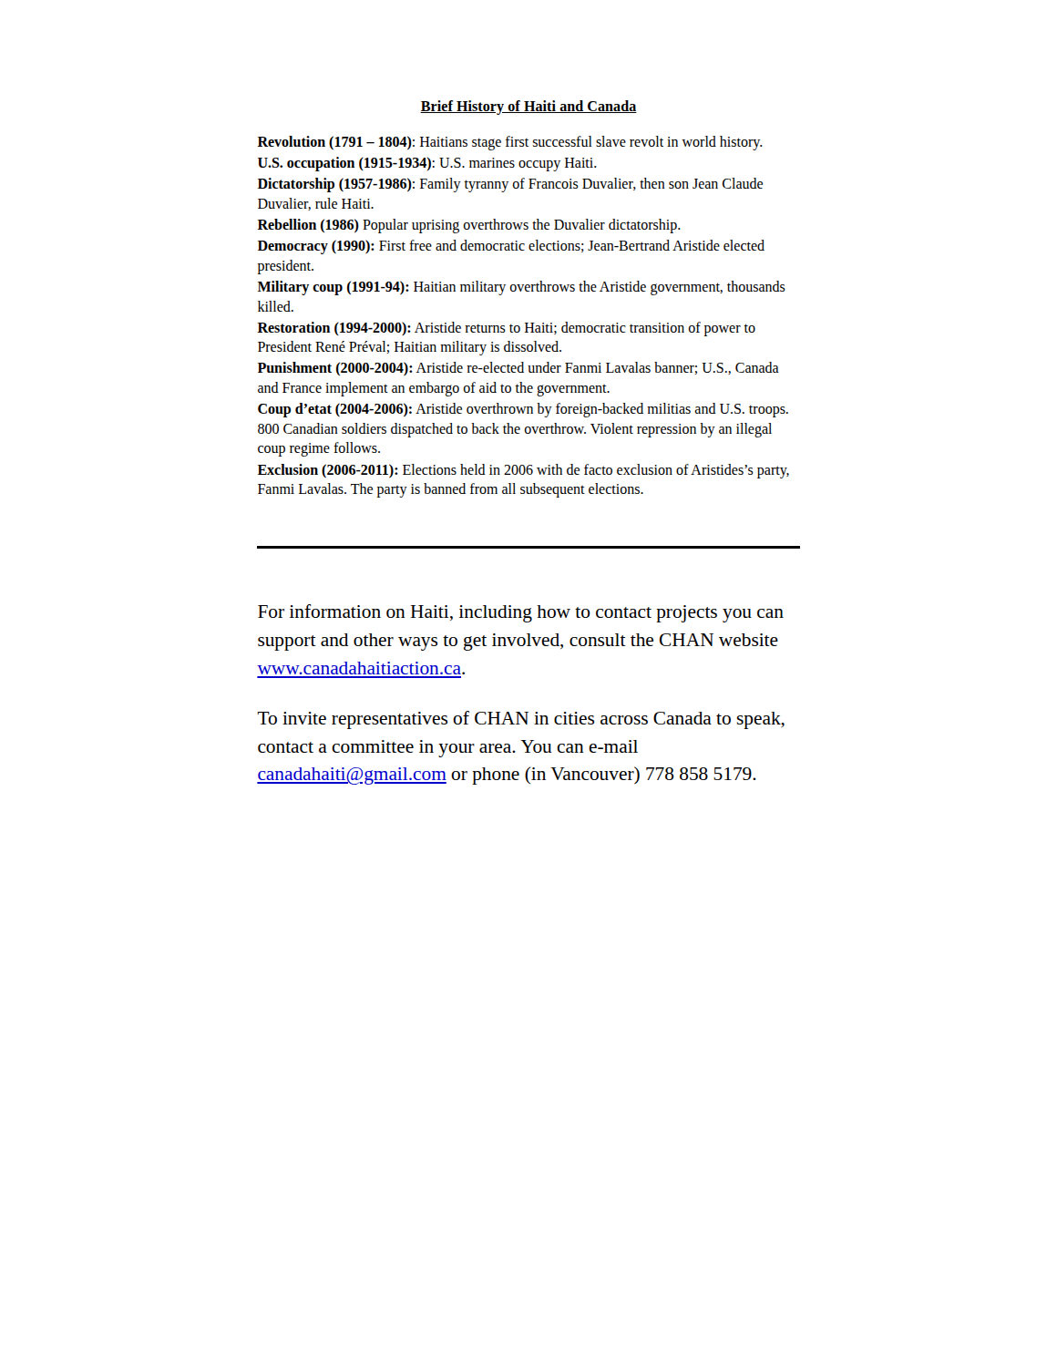Brief History of Haiti and Canada
Revolution (1791 – 1804): Haitians stage first successful slave revolt in world history.
U.S. occupation (1915-1934): U.S. marines occupy Haiti.
Dictatorship (1957-1986): Family tyranny of Francois Duvalier, then son Jean Claude Duvalier, rule Haiti.
Rebellion (1986) Popular uprising overthrows the Duvalier dictatorship.
Democracy (1990): First free and democratic elections; Jean-Bertrand Aristide elected president.
Military coup (1991-94): Haitian military overthrows the Aristide government, thousands killed.
Restoration (1994-2000): Aristide returns to Haiti; democratic transition of power to President René Préval; Haitian military is dissolved.
Punishment (2000-2004): Aristide re-elected under Fanmi Lavalas banner; U.S., Canada and France implement an embargo of aid to the government.
Coup d’etat (2004-2006): Aristide overthrown by foreign-backed militias and U.S. troops. 800 Canadian soldiers dispatched to back the overthrow. Violent repression by an illegal coup regime follows.
Exclusion (2006-2011): Elections held in 2006 with de facto exclusion of Aristides’s party, Fanmi Lavalas. The party is banned from all subsequent elections.
For information on Haiti, including how to contact projects you can support and other ways to get involved, consult the CHAN website www.canadahaitiaction.ca.
To invite representatives of CHAN in cities across Canada to speak, contact a committee in your area. You can e-mail canadahaiti@gmail.com or phone (in Vancouver) 778 858 5179.